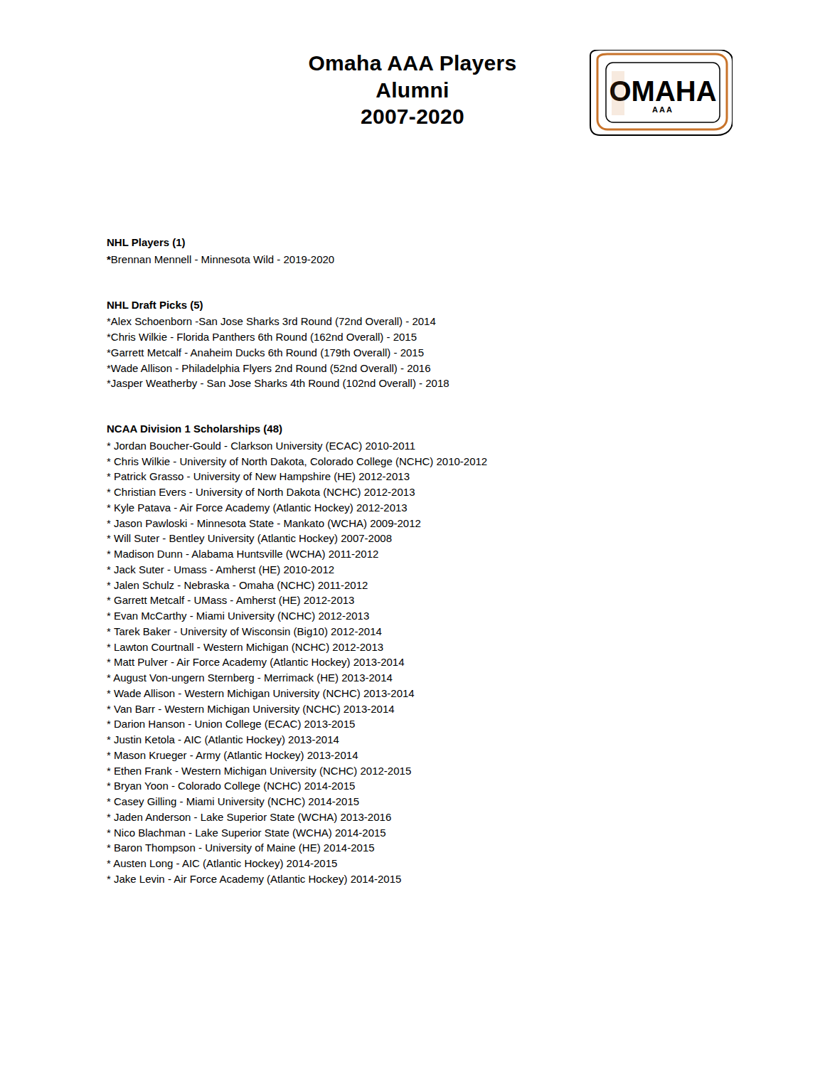Omaha AAA logo OMAHA AAA
Omaha AAA Players Alumni 2007-2020
NHL Players (1)
*Brennan Mennell - Minnesota Wild - 2019-2020
NHL Draft Picks (5)
*Alex Schoenborn -San Jose Sharks 3rd Round (72nd Overall) - 2014
*Chris Wilkie - Florida Panthers 6th Round (162nd Overall) - 2015
*Garrett Metcalf - Anaheim Ducks 6th Round (179th Overall) - 2015
*Wade Allison - Philadelphia Flyers 2nd Round (52nd Overall) - 2016
*Jasper Weatherby - San Jose Sharks 4th Round (102nd Overall) - 2018
NCAA Division 1 Scholarships (48)
* Jordan Boucher-Gould - Clarkson University (ECAC) 2010-2011
* Chris Wilkie - University of North Dakota, Colorado College (NCHC) 2010-2012
* Patrick Grasso - University of New Hampshire (HE) 2012-2013
* Christian Evers - University of North Dakota (NCHC) 2012-2013
* Kyle Patava - Air Force Academy (Atlantic Hockey) 2012-2013
* Jason Pawloski - Minnesota State - Mankato (WCHA) 2009-2012
* Will Suter - Bentley University (Atlantic Hockey) 2007-2008
* Madison Dunn - Alabama Huntsville (WCHA) 2011-2012
* Jack Suter - Umass - Amherst (HE) 2010-2012
* Jalen Schulz - Nebraska - Omaha (NCHC) 2011-2012
* Garrett Metcalf - UMass - Amherst (HE) 2012-2013
* Evan McCarthy - Miami University (NCHC) 2012-2013
* Tarek Baker - University of Wisconsin (Big10) 2012-2014
* Lawton Courtnall - Western Michigan (NCHC) 2012-2013
* Matt Pulver - Air Force Academy (Atlantic Hockey) 2013-2014
* August Von-ungern Sternberg - Merrimack (HE) 2013-2014
* Wade Allison - Western Michigan University (NCHC) 2013-2014
* Van Barr - Western Michigan University (NCHC) 2013-2014
* Darion Hanson - Union College (ECAC) 2013-2015
* Justin Ketola - AIC (Atlantic Hockey) 2013-2014
* Mason Krueger - Army (Atlantic Hockey) 2013-2014
* Ethen Frank - Western Michigan University (NCHC) 2012-2015
* Bryan Yoon - Colorado College (NCHC) 2014-2015
* Casey Gilling - Miami University (NCHC) 2014-2015
* Jaden Anderson - Lake Superior State (WCHA) 2013-2016
* Nico Blachman - Lake Superior State (WCHA) 2014-2015
* Baron Thompson - University of Maine (HE) 2014-2015
* Austen Long - AIC (Atlantic Hockey) 2014-2015
* Jake Levin - Air Force Academy (Atlantic Hockey) 2014-2015